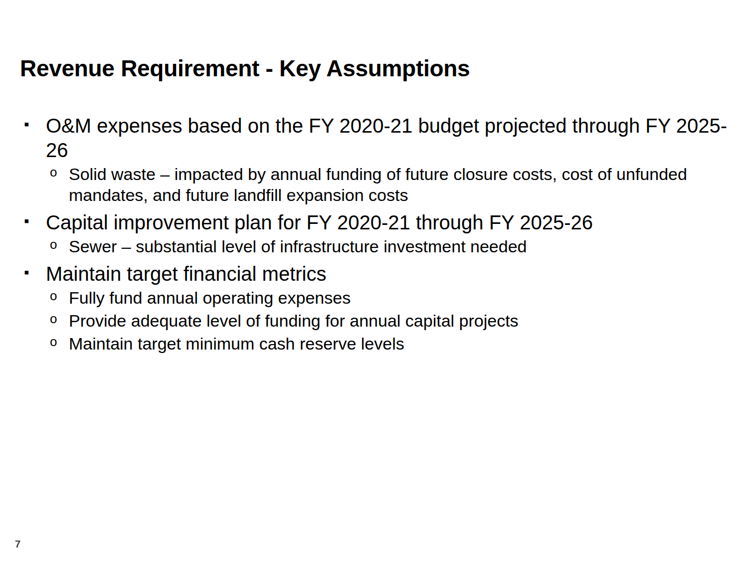Revenue Requirement - Key Assumptions
O&M expenses based on the FY 2020-21 budget projected through FY 2025-26
Solid waste – impacted by annual funding of future closure costs, cost of unfunded mandates, and future landfill expansion costs
Capital improvement plan for FY 2020-21 through FY 2025-26
Sewer – substantial level of infrastructure investment needed
Maintain target financial metrics
Fully fund annual operating expenses
Provide adequate level of funding for annual capital projects
Maintain target minimum cash reserve levels
7